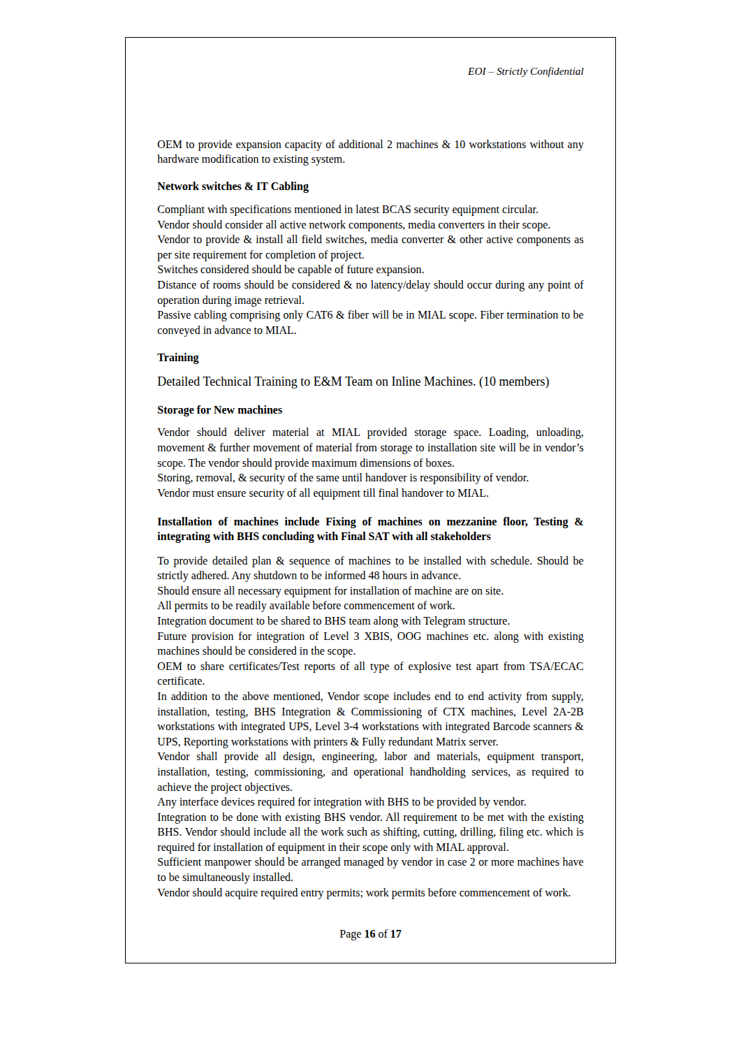EOI – Strictly Confidential
OEM to provide expansion capacity of additional 2 machines & 10 workstations without any hardware modification to existing system.
Network switches & IT Cabling
Compliant with specifications mentioned in latest BCAS security equipment circular.
Vendor should consider all active network components, media converters in their scope.
Vendor to provide & install all field switches, media converter & other active components as per site requirement for completion of project.
Switches considered should be capable of future expansion.
Distance of rooms should be considered & no latency/delay should occur during any point of operation during image retrieval.
Passive cabling comprising only CAT6 & fiber will be in MIAL scope. Fiber termination to be conveyed in advance to MIAL.
Training
Detailed Technical Training to E&M Team on Inline Machines. (10 members)
Storage for New machines
Vendor should deliver material at MIAL provided storage space. Loading, unloading, movement & further movement of material from storage to installation site will be in vendor’s scope. The vendor should provide maximum dimensions of boxes.
Storing, removal, & security of the same until handover is responsibility of vendor.
Vendor must ensure security of all equipment till final handover to MIAL.
Installation of machines include Fixing of machines on mezzanine floor, Testing & integrating with BHS concluding with Final SAT with all stakeholders
To provide detailed plan & sequence of machines to be installed with schedule. Should be strictly adhered. Any shutdown to be informed 48 hours in advance.
Should ensure all necessary equipment for installation of machine are on site.
All permits to be readily available before commencement of work.
Integration document to be shared to BHS team along with Telegram structure.
Future provision for integration of Level 3 XBIS, OOG machines etc. along with existing machines should be considered in the scope.
OEM to share certificates/Test reports of all type of explosive test apart from TSA/ECAC certificate.
In addition to the above mentioned, Vendor scope includes end to end activity from supply, installation, testing, BHS Integration & Commissioning of CTX machines, Level 2A-2B workstations with integrated UPS, Level 3-4 workstations with integrated Barcode scanners & UPS, Reporting workstations with printers & Fully redundant Matrix server.
Vendor shall provide all design, engineering, labor and materials, equipment transport, installation, testing, commissioning, and operational handholding services, as required to achieve the project objectives.
Any interface devices required for integration with BHS to be provided by vendor.
Integration to be done with existing BHS vendor. All requirement to be met with the existing BHS. Vendor should include all the work such as shifting, cutting, drilling, filing etc. which is required for installation of equipment in their scope only with MIAL approval.
Sufficient manpower should be arranged managed by vendor in case 2 or more machines have to be simultaneously installed.
Vendor should acquire required entry permits; work permits before commencement of work.
Page 16 of 17